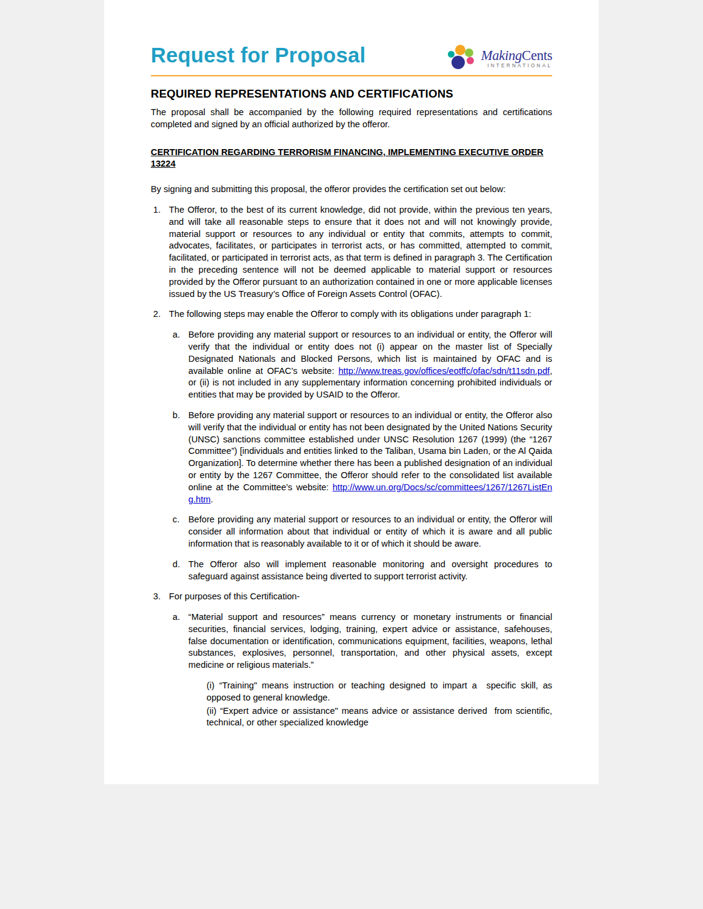Request for Proposal
Making Cents INTERNATIONAL
REQUIRED REPRESENTATIONS AND CERTIFICATIONS
The proposal shall be accompanied by the following required representations and certifications completed and signed by an official authorized by the offeror.
CERTIFICATION REGARDING TERRORISM FINANCING, IMPLEMENTING EXECUTIVE ORDER 13224
By signing and submitting this proposal, the offeror provides the certification set out below:
The Offeror, to the best of its current knowledge, did not provide, within the previous ten years, and will take all reasonable steps to ensure that it does not and will not knowingly provide, material support or resources to any individual or entity that commits, attempts to commit, advocates, facilitates, or participates in terrorist acts, or has committed, attempted to commit, facilitated, or participated in terrorist acts, as that term is defined in paragraph 3. The Certification in the preceding sentence will not be deemed applicable to material support or resources provided by the Offeror pursuant to an authorization contained in one or more applicable licenses issued by the US Treasury’s Office of Foreign Assets Control (OFAC).
The following steps may enable the Offeror to comply with its obligations under paragraph 1:
Before providing any material support or resources to an individual or entity, the Offeror will verify that the individual or entity does not (i) appear on the master list of Specially Designated Nationals and Blocked Persons, which list is maintained by OFAC and is available online at OFAC’s website: http://www.treas.gov/offices/eotffc/ofac/sdn/t11sdn.pdf, or (ii) is not included in any supplementary information concerning prohibited individuals or entities that may be provided by USAID to the Offeror.
Before providing any material support or resources to an individual or entity, the Offeror also will verify that the individual or entity has not been designated by the United Nations Security (UNSC) sanctions committee established under UNSC Resolution 1267 (1999) (the “1267 Committee”) [individuals and entities linked to the Taliban, Usama bin Laden, or the Al Qaida Organization]. To determine whether there has been a published designation of an individual or entity by the 1267 Committee, the Offeror should refer to the consolidated list available online at the Committee’s website: http://www.un.org/Docs/sc/committees/1267/1267ListEng.htm.
Before providing any material support or resources to an individual or entity, the Offeror will consider all information about that individual or entity of which it is aware and all public information that is reasonably available to it or of which it should be aware.
The Offeror also will implement reasonable monitoring and oversight procedures to safeguard against assistance being diverted to support terrorist activity.
For purposes of this Certification-
“Material support and resources” means currency or monetary instruments or financial securities, financial services, lodging, training, expert advice or assistance, safehouses, false documentation or identification, communications equipment, facilities, weapons, lethal substances, explosives, personnel, transportation, and other physical assets, except medicine or religious materials.”
(i) “Training" means instruction or teaching designed to impart a specific skill, as opposed to general knowledge.
(ii) “Expert advice or assistance" means advice or assistance derived from scientific, technical, or other specialized knowledge